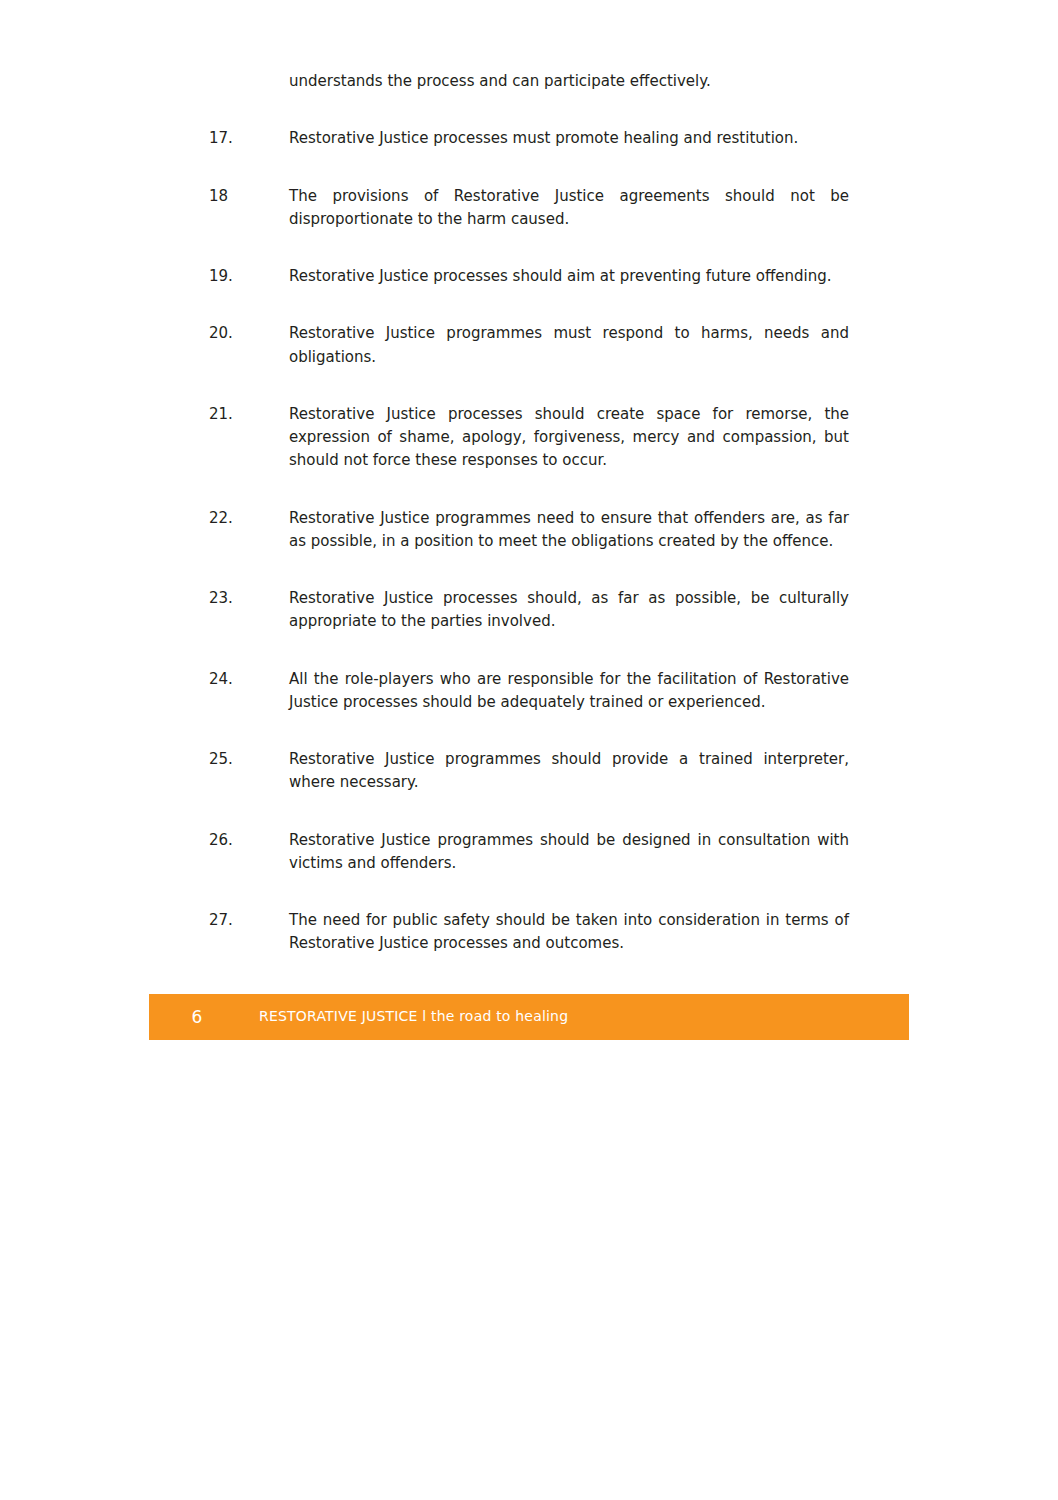understands the process and can participate effectively.
17. Restorative Justice processes must promote healing and restitution.
18 The provisions of Restorative Justice agreements should not be disproportionate to the harm caused.
19. Restorative Justice processes should aim at preventing future offending.
20. Restorative Justice programmes must respond to harms, needs and obligations.
21. Restorative Justice processes should create space for remorse, the expression of shame, apology, forgiveness, mercy and compassion, but should not force these responses to occur.
22. Restorative Justice programmes need to ensure that offenders are, as far as possible, in a position to meet the obligations created by the offence.
23. Restorative Justice processes should, as far as possible, be culturally appropriate to the parties involved.
24. All the role-players who are responsible for the facilitation of Restorative Justice processes should be adequately trained or experienced.
25. Restorative Justice programmes should provide a trained interpreter, where necessary.
26. Restorative Justice programmes should be designed in consultation with victims and offenders.
27. The need for public safety should be taken into consideration in terms of Restorative Justice processes and outcomes.
28. Restorative Justice programmes should have clear aims that are well publicised.
6
RESTORATIVE JUSTICE l the road to healing